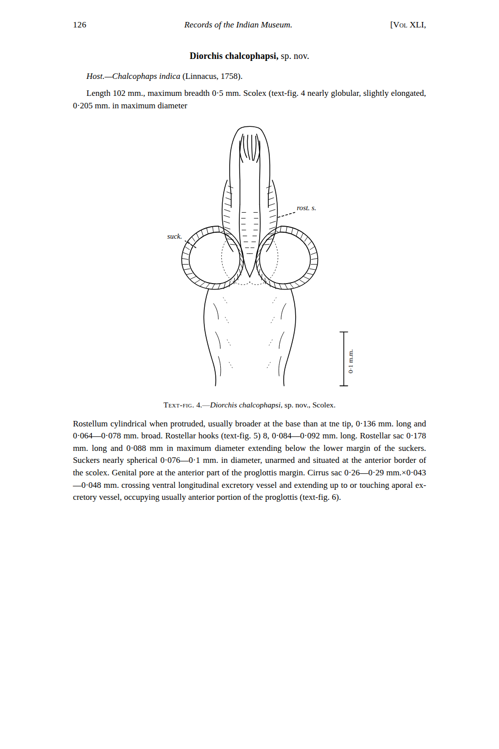126 Records of the Indian Museum. [Vol XLI,
Diorchis chalcophapsi, sp. nov.
Host.—Chalcophaps indica (Linnacus, 1758).
Length 102 mm., maximum breadth 0·5 mm. Scolex (text-fig. 4 nearly globular, slightly elongated, 0·205 mm. in maximum diameter
Text-figure 4. Diorchis chalcophapsi, sp. nov., Scolex Line drawing of a tapeworm scolex showing a protruded cylindrical rostellum with hooks, the rostellar sac, and two large rounded suckers at the anterior border, with the neck below. rost. s. suck. 0·1 m.m.
Text-fig. 4.—Diorchis chalcophapsi, sp. nov., Scolex.
Rostellum cylindrical when protruded, usually broader at the base than at tne tip, 0·136 mm. long and 0·064—0·078 mm. broad. Rostellar hooks (text-fig. 5) 8, 0·084—0·092 mm. long. Rostellar sac 0·178 mm. long and 0·088 mm in maximum diameter extending below the lower margin of the suckers. Suckers nearly spherical 0·076—0·1 mm. in diameter, unarmed and situated at the anterior border of the scolex. Genital pore at the anterior part of the proglottis margin. Cirrus sac 0·26—0·29 mm.×0·043—0·048 mm. crossing ventral longitudinal excretory vessel and extending up to or touching aporal excretory vessel, occupying usually anterior portion of the proglottis (text-fig. 6).